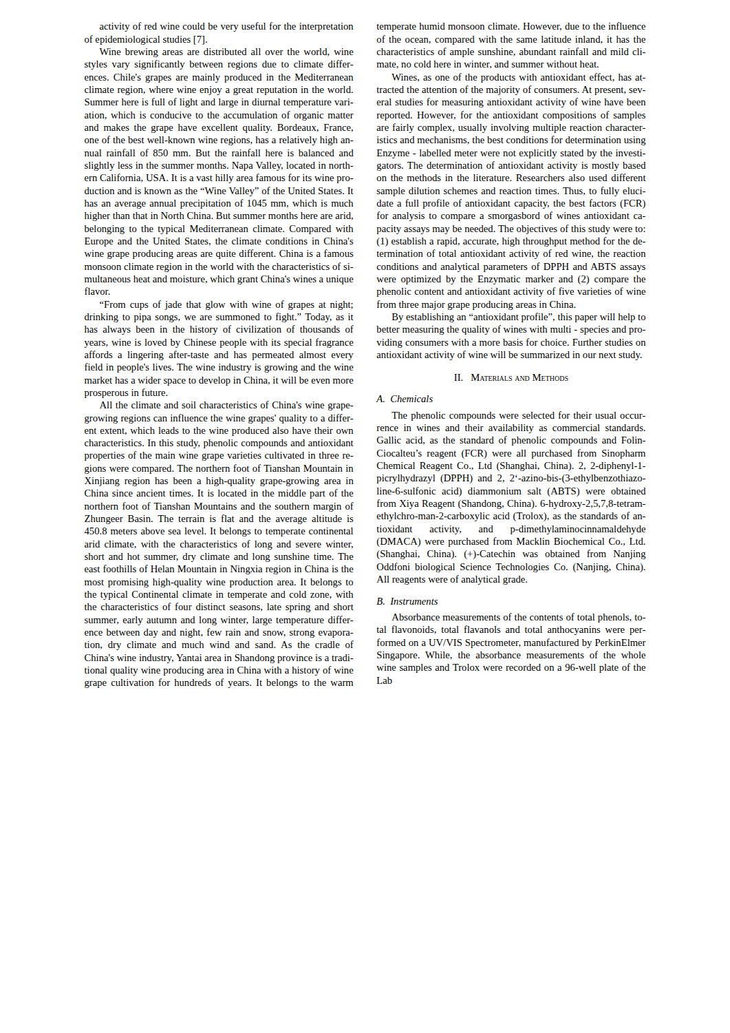activity of red wine could be very useful for the interpretation of epidemiological studies [7].
Wine brewing areas are distributed all over the world, wine styles vary significantly between regions due to climate differences. Chile's grapes are mainly produced in the Mediterranean climate region, where wine enjoy a great reputation in the world. Summer here is full of light and large in diurnal temperature variation, which is conducive to the accumulation of organic matter and makes the grape have excellent quality. Bordeaux, France, one of the best well-known wine regions, has a relatively high annual rainfall of 850 mm. But the rainfall here is balanced and slightly less in the summer months. Napa Valley, located in northern California, USA. It is a vast hilly area famous for its wine production and is known as the “Wine Valley” of the United States. It has an average annual precipitation of 1045 mm, which is much higher than that in North China. But summer months here are arid, belonging to the typical Mediterranean climate. Compared with Europe and the United States, the climate conditions in China's wine grape producing areas are quite different. China is a famous monsoon climate region in the world with the characteristics of simultaneous heat and moisture, which grant China's wines a unique flavor.
“From cups of jade that glow with wine of grapes at night; drinking to pipa songs, we are summoned to fight.” Today, as it has always been in the history of civilization of thousands of years, wine is loved by Chinese people with its special fragrance affords a lingering after-taste and has permeated almost every field in people's lives. The wine industry is growing and the wine market has a wider space to develop in China, it will be even more prosperous in future.
All the climate and soil characteristics of China's wine grape-growing regions can influence the wine grapes' quality to a different extent, which leads to the wine produced also have their own characteristics. In this study, phenolic compounds and antioxidant properties of the main wine grape varieties cultivated in three regions were compared. The northern foot of Tianshan Mountain in Xinjiang region has been a high-quality grape-growing area in China since ancient times. It is located in the middle part of the northern foot of Tianshan Mountains and the southern margin of Zhungeer Basin. The terrain is flat and the average altitude is 450.8 meters above sea level. It belongs to temperate continental arid climate, with the characteristics of long and severe winter, short and hot summer, dry climate and long sunshine time. The east foothills of Helan Mountain in Ningxia region in China is the most promising high-quality wine production area. It belongs to the typical Continental climate in temperate and cold zone, with the characteristics of four distinct seasons, late spring and short summer, early autumn and long winter, large temperature difference between day and night, few rain and snow, strong evaporation, dry climate and much wind and sand. As the cradle of China's wine industry, Yantai area in Shandong province is a traditional quality wine producing area in China with a history of wine grape cultivation for hundreds of years. It belongs to the warm temperate humid monsoon climate. However, due to the influence of the ocean, compared with the same latitude inland, it has the characteristics of ample sunshine, abundant rainfall and mild climate, no cold here in winter, and summer without heat.
Wines, as one of the products with antioxidant effect, has attracted the attention of the majority of consumers. At present, several studies for measuring antioxidant activity of wine have been reported. However, for the antioxidant compositions of samples are fairly complex, usually involving multiple reaction characteristics and mechanisms, the best conditions for determination using Enzyme - labelled meter were not explicitly stated by the investigators. The determination of antioxidant activity is mostly based on the methods in the literature. Researchers also used different sample dilution schemes and reaction times. Thus, to fully elucidate a full profile of antioxidant capacity, the best factors (FCR) for analysis to compare a smorgasbord of wines antioxidant capacity assays may be needed. The objectives of this study were to: (1) establish a rapid, accurate, high throughput method for the determination of total antioxidant activity of red wine, the reaction conditions and analytical parameters of DPPH and ABTS assays were optimized by the Enzymatic marker and (2) compare the phenolic content and antioxidant activity of five varieties of wine from three major grape producing areas in China.
By establishing an “antioxidant profile”, this paper will help to better measuring the quality of wines with multi - species and providing consumers with a more basis for choice. Further studies on antioxidant activity of wine will be summarized in our next study.
II. Materials and Methods
A. Chemicals
The phenolic compounds were selected for their usual occurrence in wines and their availability as commercial standards. Gallic acid, as the standard of phenolic compounds and Folin-Ciocalteu’s reagent (FCR) were all purchased from Sinopharm Chemical Reagent Co., Ltd (Shanghai, China). 2, 2-diphenyl-1-picrylhydrazyl (DPPH) and 2, 2‘-azino-bis-(3-ethylbenzothiazoline-6-sulfonic acid) diammonium salt (ABTS) were obtained from Xiya Reagent (Shandong, China). 6-hydroxy-2,5,7,8-tetramethylchro-man-2-carboxylic acid (Trolox), as the standards of antioxidant activity, and p-dimethylaminocinnamaldehyde (DMACA) were purchased from Macklin Biochemical Co., Ltd. (Shanghai, China). (+)-Catechin was obtained from Nanjing Oddfoni biological Science Technologies Co. (Nanjing, China). All reagents were of analytical grade.
B. Instruments
Absorbance measurements of the contents of total phenols, total flavonoids, total flavanols and total anthocyanins were performed on a UV/VIS Spectrometer, manufactured by PerkinElmer Singapore. While, the absorbance measurements of the whole wine samples and Trolox were recorded on a 96-well plate of the Lab